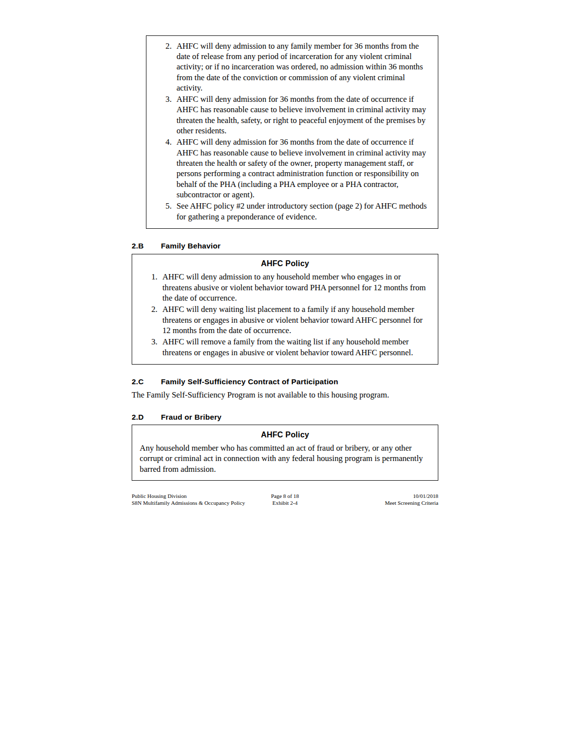AHFC will deny admission to any family member for 36 months from the date of release from any period of incarceration for any violent criminal activity; or if no incarceration was ordered, no admission within 36 months from the date of the conviction or commission of any violent criminal activity.
AHFC will deny admission for 36 months from the date of occurrence if AHFC has reasonable cause to believe involvement in criminal activity may threaten the health, safety, or right to peaceful enjoyment of the premises by other residents.
AHFC will deny admission for 36 months from the date of occurrence if AHFC has reasonable cause to believe involvement in criminal activity may threaten the health or safety of the owner, property management staff, or persons performing a contract administration function or responsibility on behalf of the PHA (including a PHA employee or a PHA contractor, subcontractor or agent).
See AHFC policy #2 under introductory section (page 2) for AHFC methods for gathering a preponderance of evidence.
2.BFamily Behavior
AHFC Policy
AHFC will deny admission to any household member who engages in or threatens abusive or violent behavior toward PHA personnel for 12 months from the date of occurrence.
AHFC will deny waiting list placement to a family if any household member threatens or engages in abusive or violent behavior toward AHFC personnel for 12 months from the date of occurrence.
AHFC will remove a family from the waiting list if any household member threatens or engages in abusive or violent behavior toward AHFC personnel.
2.CFamily Self-Sufficiency Contract of Participation
The Family Self-Sufficiency Program is not available to this housing program.
2.DFraud or Bribery
AHFC Policy
Any household member who has committed an act of fraud or bribery, or any other corrupt or criminal act in connection with any federal housing program is permanently barred from admission.
| Public Housing Division | Page 8 of 18 | 10/01/2018 |
| S8N Multifamily Admissions & Occupancy Policy | Exhibit 2-4 | Meet Screening Criteria |